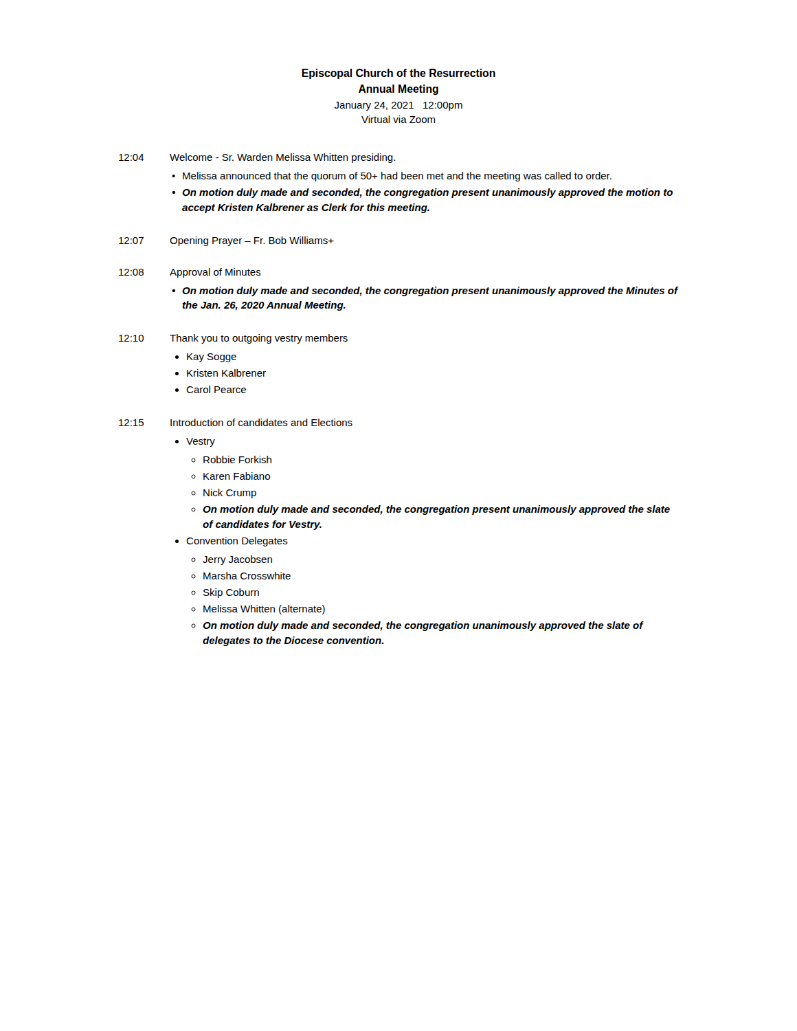Episcopal Church of the Resurrection
Annual Meeting
January 24, 2021 12:00pm
Virtual via Zoom
12:04
Welcome - Sr. Warden Melissa Whitten presiding.
Melissa announced that the quorum of 50+ had been met and the meeting was called to order.
On motion duly made and seconded, the congregation present unanimously approved the motion to accept Kristen Kalbrener as Clerk for this meeting.
12:07
Opening Prayer – Fr. Bob Williams+
12:08
Approval of Minutes
On motion duly made and seconded, the congregation present unanimously approved the Minutes of the Jan. 26, 2020 Annual Meeting.
12:10
Thank you to outgoing vestry members
Kay Sogge
Kristen Kalbrener
Carol Pearce
12:15
Introduction of candidates and Elections
Vestry
Robbie Forkish
Karen Fabiano
Nick Crump
On motion duly made and seconded, the congregation present unanimously approved the slate of candidates for Vestry.
Convention Delegates
Jerry Jacobsen
Marsha Crosswhite
Skip Coburn
Melissa Whitten (alternate)
On motion duly made and seconded, the congregation unanimously approved the slate of delegates to the Diocese convention.